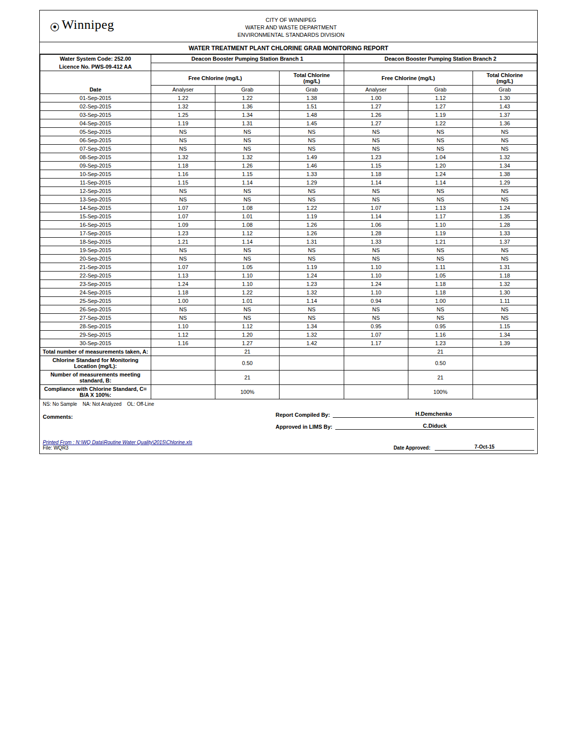⦿Winnipeg
CITY OF WINNIPEG
WATER AND WASTE DEPARTMENT
ENVIRONMENTAL STANDARDS DIVISION
WATER TREATMENT PLANT CHLORINE GRAB MONITORING REPORT
| Water System Code: 252.00 | Deacon Booster Pumping Station Branch 1 | Deacon Booster Pumping Station Branch 2 |
| Licence No. PWS-09-412 AA | | |
| Date | Free Chlorine (mg/L) | Total Chlorine (mg/L) | Free Chlorine (mg/L) | Total Chlorine (mg/L) |
| Analyser | Grab | Grab | Analyser | Grab | Grab |
| 01-Sep-2015 | 1.22 | 1.22 | 1.38 | 1.00 | 1.12 | 1.30 |
| 02-Sep-2015 | 1.32 | 1.36 | 1.51 | 1.27 | 1.27 | 1.43 |
| 03-Sep-2015 | 1.25 | 1.34 | 1.48 | 1.26 | 1.19 | 1.37 |
| 04-Sep-2015 | 1.19 | 1.31 | 1.45 | 1.27 | 1.22 | 1.36 |
| 05-Sep-2015 | NS | NS | NS | NS | NS | NS |
| 06-Sep-2015 | NS | NS | NS | NS | NS | NS |
| 07-Sep-2015 | NS | NS | NS | NS | NS | NS |
| 08-Sep-2015 | 1.32 | 1.32 | 1.49 | 1.23 | 1.04 | 1.32 |
| 09-Sep-2015 | 1.18 | 1.26 | 1.46 | 1.15 | 1.20 | 1.34 |
| 10-Sep-2015 | 1.16 | 1.15 | 1.33 | 1.18 | 1.24 | 1.38 |
| 11-Sep-2015 | 1.15 | 1.14 | 1.29 | 1.14 | 1.14 | 1.29 |
| 12-Sep-2015 | NS | NS | NS | NS | NS | NS |
| 13-Sep-2015 | NS | NS | NS | NS | NS | NS |
| 14-Sep-2015 | 1.07 | 1.08 | 1.22 | 1.07 | 1.13 | 1.24 |
| 15-Sep-2015 | 1.07 | 1.01 | 1.19 | 1.14 | 1.17 | 1.35 |
| 16-Sep-2015 | 1.09 | 1.08 | 1.26 | 1.06 | 1.10 | 1.28 |
| 17-Sep-2015 | 1.23 | 1.12 | 1.26 | 1.28 | 1.19 | 1.33 |
| 18-Sep-2015 | 1.21 | 1.14 | 1.31 | 1.33 | 1.21 | 1.37 |
| 19-Sep-2015 | NS | NS | NS | NS | NS | NS |
| 20-Sep-2015 | NS | NS | NS | NS | NS | NS |
| 21-Sep-2015 | 1.07 | 1.05 | 1.19 | 1.10 | 1.11 | 1.31 |
| 22-Sep-2015 | 1.13 | 1.10 | 1.24 | 1.10 | 1.05 | 1.18 |
| 23-Sep-2015 | 1.24 | 1.10 | 1.23 | 1.24 | 1.18 | 1.32 |
| 24-Sep-2015 | 1.18 | 1.22 | 1.32 | 1.10 | 1.18 | 1.30 |
| 25-Sep-2015 | 1.00 | 1.01 | 1.14 | 0.94 | 1.00 | 1.11 |
| 26-Sep-2015 | NS | NS | NS | NS | NS | NS |
| 27-Sep-2015 | NS | NS | NS | NS | NS | NS |
| 28-Sep-2015 | 1.10 | 1.12 | 1.34 | 0.95 | 0.95 | 1.15 |
| 29-Sep-2015 | 1.12 | 1.20 | 1.32 | 1.07 | 1.16 | 1.34 |
| 30-Sep-2015 | 1.16 | 1.27 | 1.42 | 1.17 | 1.23 | 1.39 |
| Total number of measurements taken, A: | | 21 | | | 21 | |
| Chlorine Standard for Monitoring Location (mg/L): | | 0.50 | | | 0.50 | |
| Number of measurements meeting standard, B: | | 21 | | | 21 | |
| Compliance with Chlorine Standard, C= B/A X 100%: | | 100% | | | 100% | |
NS: No Sample NA: Not Analyzed OL: Off-Line
Comments:
Report Compiled By: H.Demchenko
Approved in LIMS By: C.Diduck
Printed From : N:\WQ Data\Routine Water Quality\2015\Chlorine.xls
File: WQR3
Date Approved: 7-Oct-15